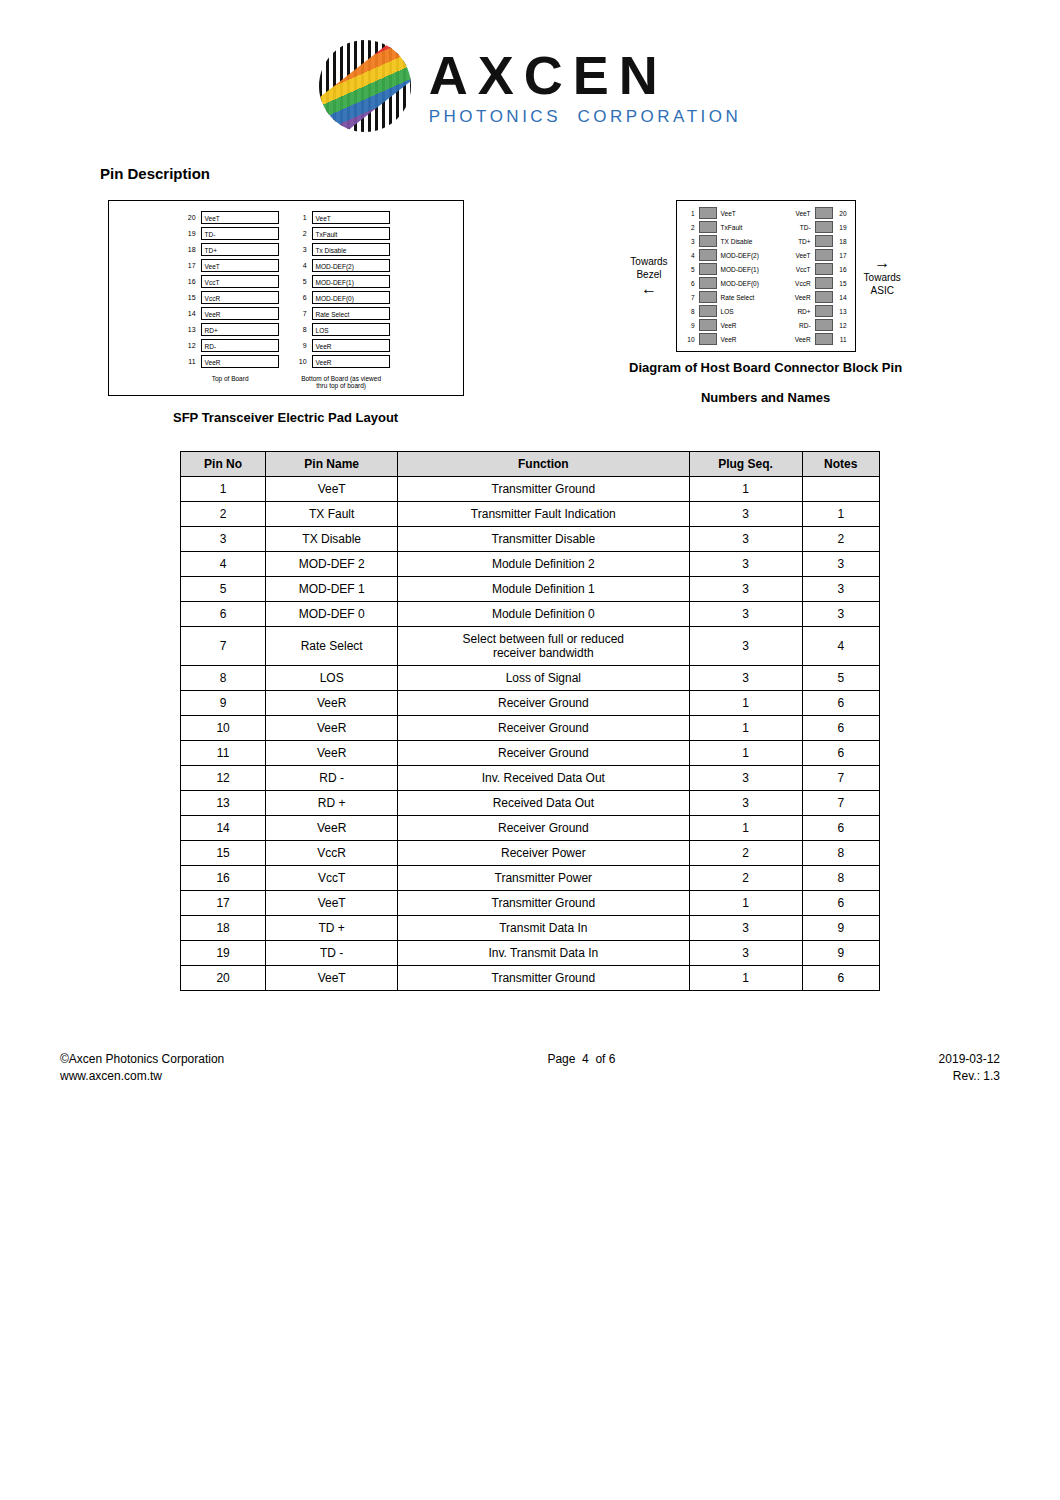AXCEN
PHOTONICS CORPORATION
Pin Description
20 VeeT
19 TD-
18 TD+
17 VeeT
16 VccT
15 VccR
14 VeeR
13 RD+
12 RD-
11 VeeR
Top of Board
1 VeeT
2 TxFault
3 Tx Disable
4 MOD-DEF(2)
5 MOD-DEF(1)
6 MOD-DEF(0)
7 Rate Select
8 LOS
9 VeeR
10 VeeR
Bottom of Board (as viewed
thru top of board)
SFP Transceiver Electric Pad Layout
Towards
Bezel
←
1 VeeT
2 TxFault
3 TX Disable
4 MOD-DEF(2)
5 MOD-DEF(1)
6 MOD-DEF(0)
7 Rate Select
8 LOS
9 VeeR
10 VeeR
VeeT 20
TD- 19
TD+ 18
VeeT 17
VccT 16
VccR 15
VeeR 14
RD+ 13
RD- 12
VeeR 11
→
Towards
ASIC
Diagram of Host Board Connector Block Pin
Numbers and Names
| Pin No | Pin Name | Function | Plug Seq. | Notes |
| --- | --- | --- | --- | --- |
| 1 | VeeT | Transmitter Ground | 1 | |
| 2 | TX Fault | Transmitter Fault Indication | 3 | 1 |
| 3 | TX Disable | Transmitter Disable | 3 | 2 |
| 4 | MOD-DEF 2 | Module Definition 2 | 3 | 3 |
| 5 | MOD-DEF 1 | Module Definition 1 | 3 | 3 |
| 6 | MOD-DEF 0 | Module Definition 0 | 3 | 3 |
| 7 | Rate Select | Select between full or reduced receiver bandwidth | 3 | 4 |
| 8 | LOS | Loss of Signal | 3 | 5 |
| 9 | VeeR | Receiver Ground | 1 | 6 |
| 10 | VeeR | Receiver Ground | 1 | 6 |
| 11 | VeeR | Receiver Ground | 1 | 6 |
| 12 | RD - | Inv. Received Data Out | 3 | 7 |
| 13 | RD + | Received Data Out | 3 | 7 |
| 14 | VeeR | Receiver Ground | 1 | 6 |
| 15 | VccR | Receiver Power | 2 | 8 |
| 16 | VccT | Transmitter Power | 2 | 8 |
| 17 | VeeT | Transmitter Ground | 1 | 6 |
| 18 | TD + | Transmit Data In | 3 | 9 |
| 19 | TD - | Inv. Transmit Data In | 3 | 9 |
| 20 | VeeT | Transmitter Ground | 1 | 6 |
©Axcen Photonics Corporation www.axcen.com.tw
Page 4 of 6
2019-03-12 Rev.: 1.3